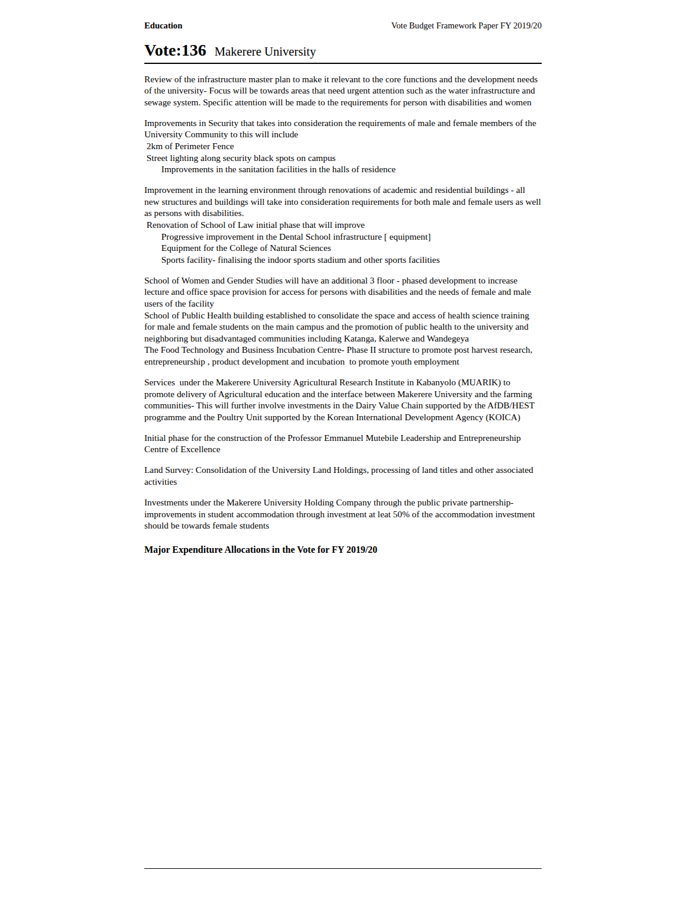Education Vote Budget Framework Paper FY 2019/20
Vote:136 Makerere University
Review of the infrastructure master plan to make it relevant to the core functions and the development needs of the university- Focus will be towards areas that need urgent attention such as the water infrastructure and sewage system. Specific attention will be made to the requirements for person with disabilities and women
Improvements in Security that takes into consideration the requirements of male and female members of the University Community to this will include
2km of Perimeter Fence
Street lighting along security black spots on campus
Improvements in the sanitation facilities in the halls of residence
Improvement in the learning environment through renovations of academic and residential buildings - all new structures and buildings will take into consideration requirements for both male and female users as well as persons with disabilities.
Renovation of School of Law initial phase that will improve
Progressive improvement in the Dental School infrastructure [ equipment]
Equipment for the College of Natural Sciences
Sports facility- finalising the indoor sports stadium and other sports facilities
School of Women and Gender Studies will have an additional 3 floor - phased development to increase lecture and office space provision for access for persons with disabilities and the needs of female and male users of the facility
School of Public Health building established to consolidate the space and access of health science training for male and female students on the main campus and the promotion of public health to the university and neighboring but disadvantaged communities including Katanga, Kalerwe and Wandegeya
The Food Technology and Business Incubation Centre- Phase II structure to promote post harvest research, entrepreneurship , product development and incubation to promote youth employment
Services under the Makerere University Agricultural Research Institute in Kabanyolo (MUARIK) to promote delivery of Agricultural education and the interface between Makerere University and the farming communities- This will further involve investments in the Dairy Value Chain supported by the AfDB/HEST programme and the Poultry Unit supported by the Korean International Development Agency (KOICA)
Initial phase for the construction of the Professor Emmanuel Mutebile Leadership and Entrepreneurship Centre of Excellence
Land Survey: Consolidation of the University Land Holdings, processing of land titles and other associated activities
Investments under the Makerere University Holding Company through the public private partnership- improvements in student accommodation through investment at leat 50% of the accommodation investment should be towards female students
Major Expenditure Allocations in the Vote for FY 2019/20